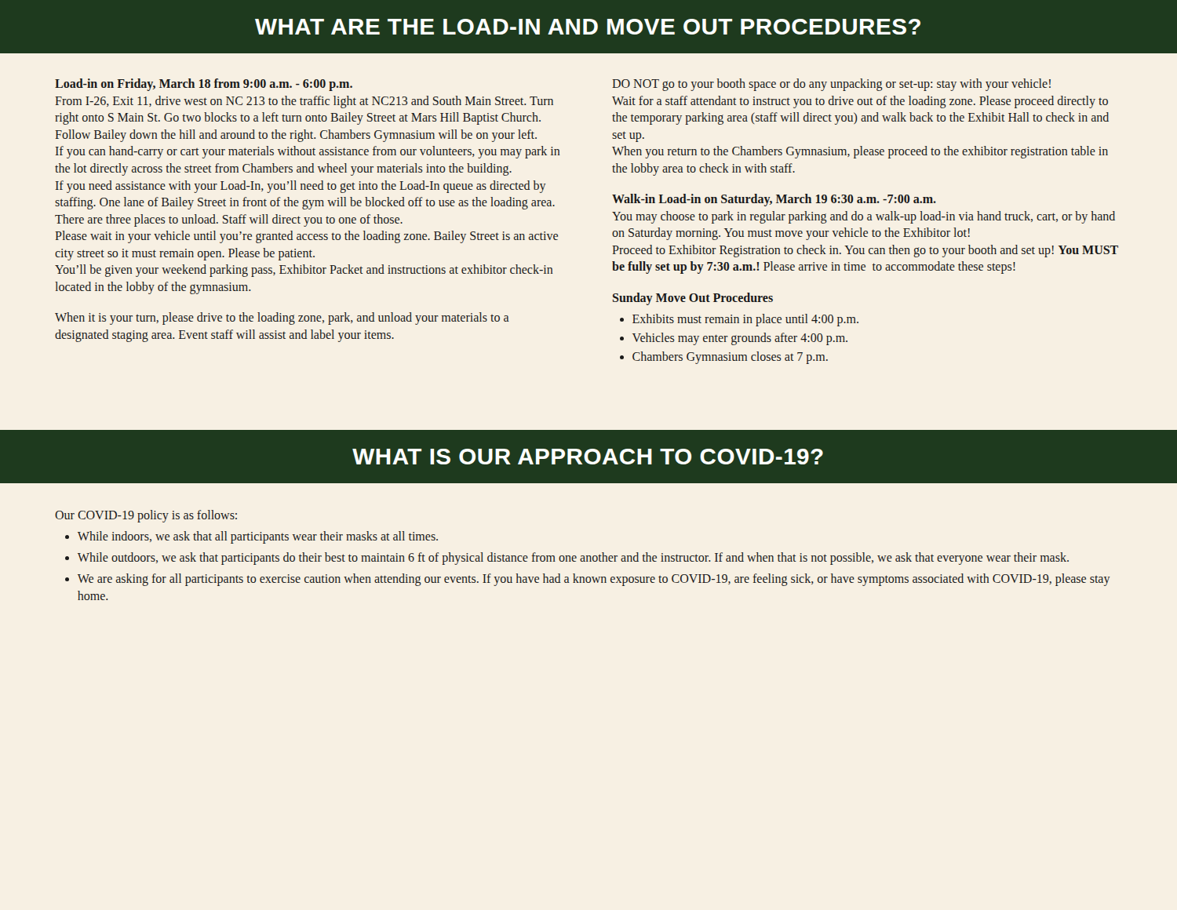WHAT ARE THE LOAD-IN AND MOVE OUT PROCEDURES?
Load-in on Friday, March 18 from 9:00 a.m. - 6:00 p.m.
From I-26, Exit 11, drive west on NC 213 to the traffic light at NC213 and South Main Street. Turn right onto S Main St. Go two blocks to a left turn onto Bailey Street at Mars Hill Baptist Church. Follow Bailey down the hill and around to the right. Chambers Gymnasium will be on your left.
If you can hand-carry or cart your materials without assistance from our volunteers, you may park in the lot directly across the street from Chambers and wheel your materials into the building.
If you need assistance with your Load-In, you’ll need to get into the Load-In queue as directed by staffing. One lane of Bailey Street in front of the gym will be blocked off to use as the loading area. There are three places to unload. Staff will direct you to one of those.
Please wait in your vehicle until you’re granted access to the loading zone. Bailey Street is an active city street so it must remain open. Please be patient.
You’ll be given your weekend parking pass, Exhibitor Packet and instructions at exhibitor check-in located in the lobby of the gymnasium.
When it is your turn, please drive to the loading zone, park, and unload your materials to a designated staging area. Event staff will assist and label your items.
DO NOT go to your booth space or do any unpacking or set-up: stay with your vehicle!
Wait for a staff attendant to instruct you to drive out of the loading zone. Please proceed directly to the temporary parking area (staff will direct you) and walk back to the Exhibit Hall to check in and set up.
When you return to the Chambers Gymnasium, please proceed to the exhibitor registration table in the lobby area to check in with staff.
Walk-in Load-in on Saturday, March 19 6:30 a.m. -7:00 a.m.
You may choose to park in regular parking and do a walk-up load-in via hand truck, cart, or by hand on Saturday morning. You must move your vehicle to the Exhibitor lot!
Proceed to Exhibitor Registration to check in. You can then go to your booth and set up! You MUST be fully set up by 7:30 a.m.! Please arrive in time to accommodate these steps!
Sunday Move Out Procedures
Exhibits must remain in place until 4:00 p.m.
Vehicles may enter grounds after 4:00 p.m.
Chambers Gymnasium closes at 7 p.m.
WHAT IS OUR APPROACH TO COVID-19?
Our COVID-19 policy is as follows:
While indoors, we ask that all participants wear their masks at all times.
While outdoors, we ask that participants do their best to maintain 6 ft of physical distance from one another and the instructor. If and when that is not possible, we ask that everyone wear their mask.
We are asking for all participants to exercise caution when attending our events. If you have had a known exposure to COVID-19, are feeling sick, or have symptoms associated with COVID-19, please stay home.